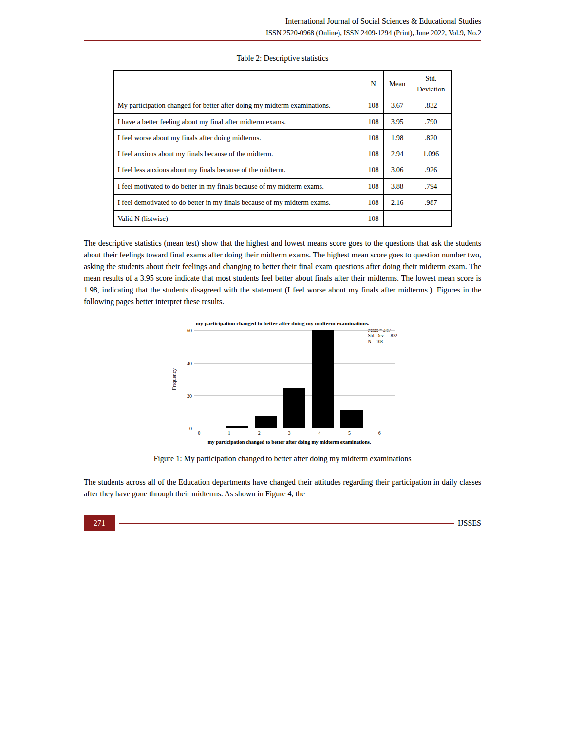International Journal of Social Sciences & Educational Studies
ISSN 2520-0968 (Online), ISSN 2409-1294 (Print), June 2022, Vol.9, No.2
Table 2: Descriptive statistics
| | N | Mean | Std. Deviation |
| --- | --- | --- | --- |
| My participation changed for better after doing my midterm examinations. | 108 | 3.67 | .832 |
| I have a better feeling about my final after midterm exams. | 108 | 3.95 | .790 |
| I feel worse about my finals after doing midterms. | 108 | 1.98 | .820 |
| I feel anxious about my finals because of the midterm. | 108 | 2.94 | 1.096 |
| I feel less anxious about my finals because of the midterm. | 108 | 3.06 | .926 |
| I feel motivated to do better in my finals because of my midterm exams. | 108 | 3.88 | .794 |
| I feel demotivated to do better in my finals because of my midterm exams. | 108 | 2.16 | .987 |
| Valid N (listwise) | 108 | | |
The descriptive statistics (mean test) show that the highest and lowest means score goes to the questions that ask the students about their feelings toward final exams after doing their midterm exams. The highest mean score goes to question number two, asking the students about their feelings and changing to better their final exam questions after doing their midterm exam. The mean results of a 3.95 score indicate that most students feel better about finals after their midterms. The lowest mean score is 1.98, indicating that the students disagreed with the statement (I feel worse about my finals after midterms.). Figures in the following pages better interpret these results.
my participation changed to better after doing my midterm examinations.
Mean = 3.67
Std. Dev. = .832
N = 108
Frequency
60 40 20 0
0
1
2
3
4
5
6
my participation changed to better after doing my midterm examinations.
Figure 1: My participation changed to better after doing my midterm examinations
The students across all of the Education departments have changed their attitudes regarding their participation in daily classes after they have gone through their midterms. As shown in Figure 4, the
271
IJSSES